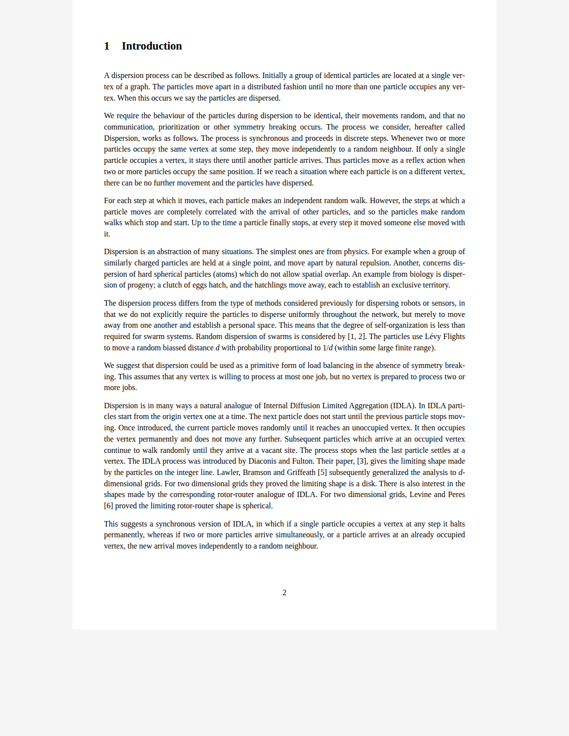1 Introduction
A dispersion process can be described as follows. Initially a group of identical particles are located at a single vertex of a graph. The particles move apart in a distributed fashion until no more than one particle occupies any vertex. When this occurs we say the particles are dispersed.
We require the behaviour of the particles during dispersion to be identical, their movements random, and that no communication, prioritization or other symmetry breaking occurs. The process we consider, hereafter called Dispersion, works as follows. The process is synchronous and proceeds in discrete steps. Whenever two or more particles occupy the same vertex at some step, they move independently to a random neighbour. If only a single particle occupies a vertex, it stays there until another particle arrives. Thus particles move as a reflex action when two or more particles occupy the same position. If we reach a situation where each particle is on a different vertex, there can be no further movement and the particles have dispersed.
For each step at which it moves, each particle makes an independent random walk. However, the steps at which a particle moves are completely correlated with the arrival of other particles, and so the particles make random walks which stop and start. Up to the time a particle finally stops, at every step it moved someone else moved with it.
Dispersion is an abstraction of many situations. The simplest ones are from physics. For example when a group of similarly charged particles are held at a single point, and move apart by natural repulsion. Another, concerns dispersion of hard spherical particles (atoms) which do not allow spatial overlap. An example from biology is dispersion of progeny; a clutch of eggs hatch, and the hatchlings move away, each to establish an exclusive territory.
The dispersion process differs from the type of methods considered previously for dispersing robots or sensors, in that we do not explicitly require the particles to disperse uniformly throughout the network, but merely to move away from one another and establish a personal space. This means that the degree of self-organization is less than required for swarm systems. Random dispersion of swarms is considered by [1, 2]. The particles use Lévy Flights to move a random biassed distance d with probability proportional to 1/d (within some large finite range).
We suggest that dispersion could be used as a primitive form of load balancing in the absence of symmetry breaking. This assumes that any vertex is willing to process at most one job, but no vertex is prepared to process two or more jobs.
Dispersion is in many ways a natural analogue of Internal Diffusion Limited Aggregation (IDLA). In IDLA particles start from the origin vertex one at a time. The next particle does not start until the previous particle stops moving. Once introduced, the current particle moves randomly until it reaches an unoccupied vertex. It then occupies the vertex permanently and does not move any further. Subsequent particles which arrive at an occupied vertex continue to walk randomly until they arrive at a vacant site. The process stops when the last particle settles at a vertex. The IDLA process was introduced by Diaconis and Fulton. Their paper, [3], gives the limiting shape made by the particles on the integer line. Lawler, Bramson and Griffeath [5] subsequently generalized the analysis to d-dimensional grids. For two dimensional grids they proved the limiting shape is a disk. There is also interest in the shapes made by the corresponding rotor-router analogue of IDLA. For two dimensional grids, Levine and Peres [6] proved the limiting rotor-router shape is spherical.
This suggests a synchronous version of IDLA, in which if a single particle occupies a vertex at any step it halts permanently, whereas if two or more particles arrive simultaneously, or a particle arrives at an already occupied vertex, the new arrival moves independently to a random neighbour.
2